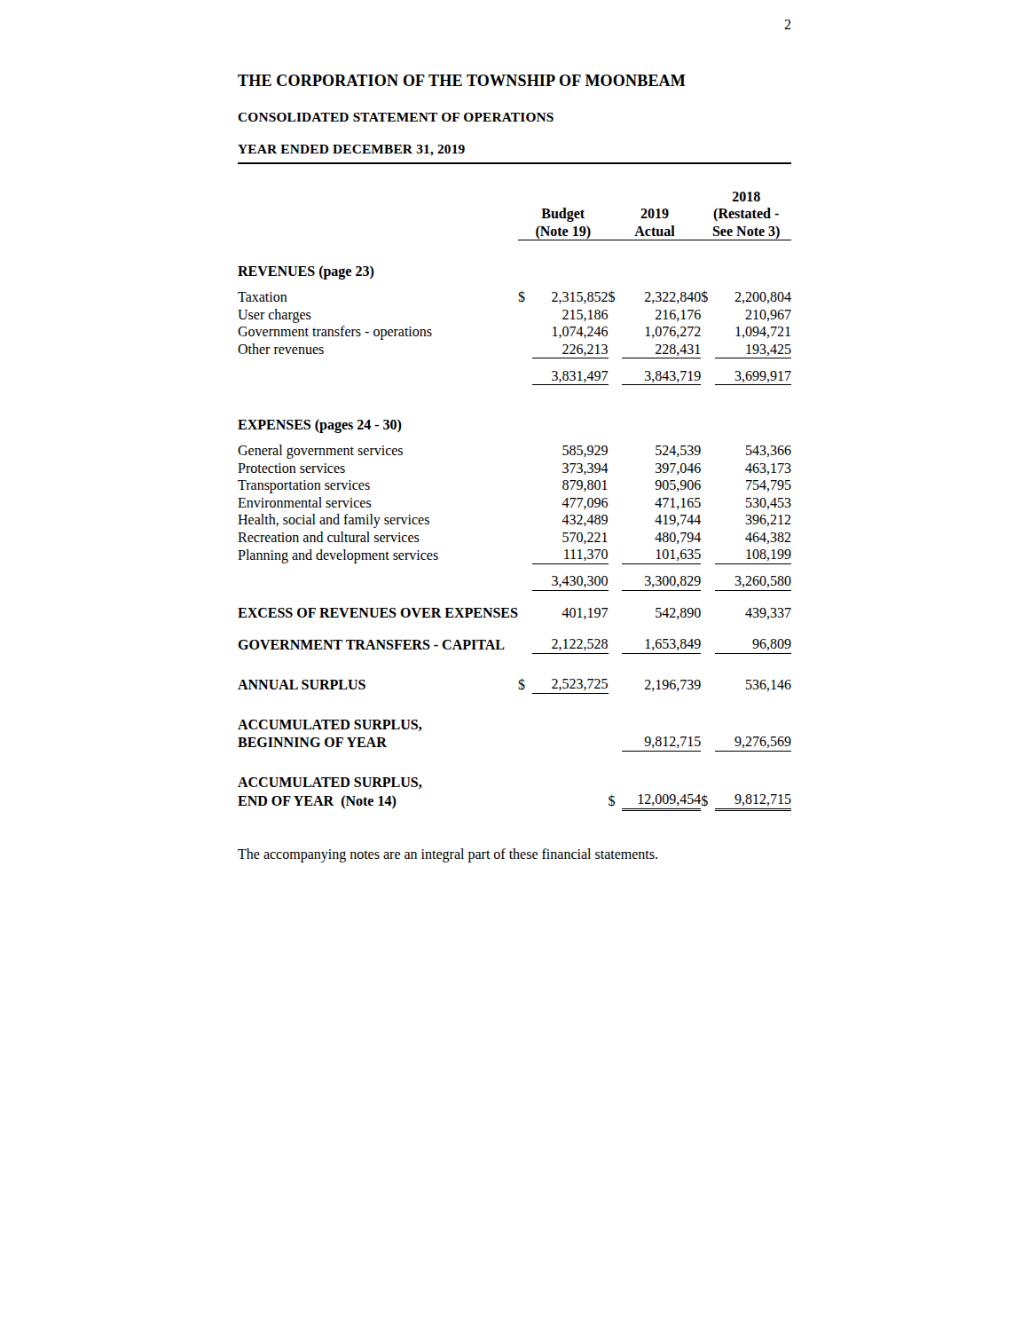2
THE CORPORATION OF THE TOWNSHIP OF MOONBEAM
CONSOLIDATED STATEMENT OF OPERATIONS
YEAR ENDED DECEMBER 31, 2019
| | | | 2018 |
| | Budget | 2019 | (Restated - |
| | (Note 19) | Actual | See Note 3) |
| REVENUES (page 23) | |
| Taxation | $ | 2,315,852 | $ | 2,322,840 | $ | 2,200,804 |
| User charges | | 215,186 | | 216,176 | | 210,967 |
| Government transfers - operations | | 1,074,246 | | 1,076,272 | | 1,094,721 |
| Other revenues | | 226,213 | | 228,431 | | 193,425 |
| | | 3,831,497 | | 3,843,719 | | 3,699,917 |
| EXPENSES (pages 24 - 30) | |
| General government services | | 585,929 | | 524,539 | | 543,366 |
| Protection services | | 373,394 | | 397,046 | | 463,173 |
| Transportation services | | 879,801 | | 905,906 | | 754,795 |
| Environmental services | | 477,096 | | 471,165 | | 530,453 |
| Health, social and family services | | 432,489 | | 419,744 | | 396,212 |
| Recreation and cultural services | | 570,221 | | 480,794 | | 464,382 |
| Planning and development services | | 111,370 | | 101,635 | | 108,199 |
| | | 3,430,300 | | 3,300,829 | | 3,260,580 |
| EXCESS OF REVENUES OVER EXPENSES | | 401,197 | | 542,890 | | 439,337 |
| GOVERNMENT TRANSFERS - CAPITAL | | 2,122,528 | | 1,653,849 | | 96,809 |
| ANNUAL SURPLUS | $ | 2,523,725 | | 2,196,739 | | 536,146 |
| ACCUMULATED SURPLUS, | |
| BEGINNING OF YEAR | | | | 9,812,715 | | 9,276,569 |
| ACCUMULATED SURPLUS, | |
| END OF YEAR (Note 14) | | | $ | 12,009,454 | $ | 9,812,715 |
The accompanying notes are an integral part of these financial statements.